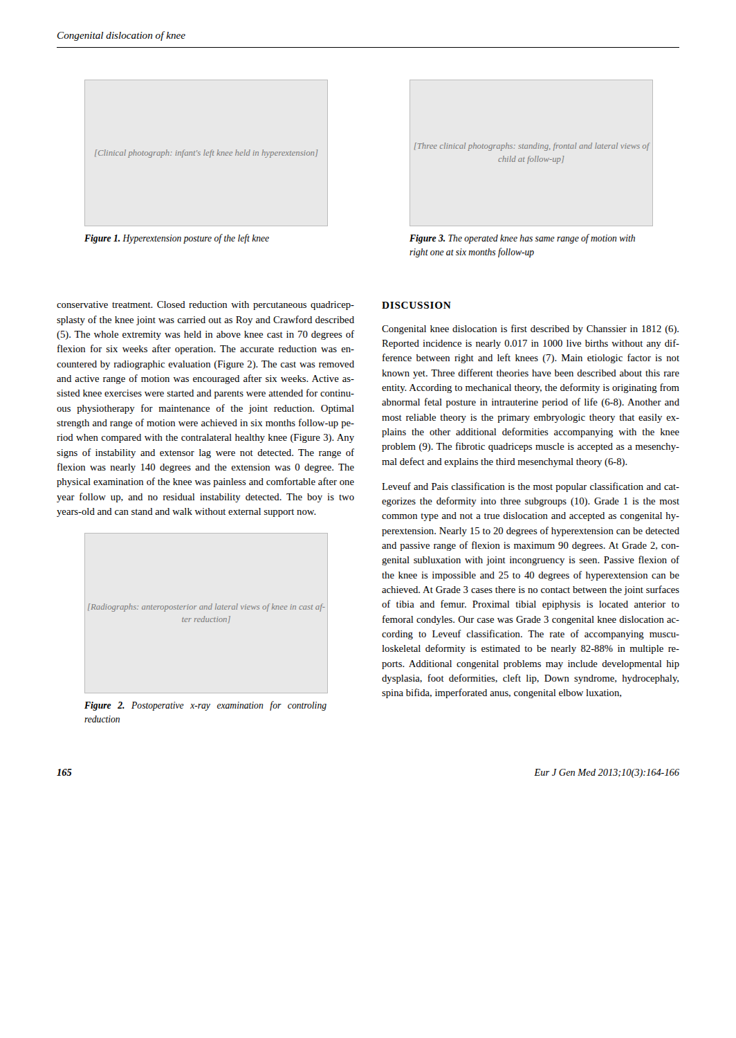Congenital dislocation of knee
[Clinical photograph: infant's left knee held in hyperextension]
Figure 1. Hyperextension posture of the left knee
[Three clinical photographs: standing, frontal and lateral views of child at follow-up]
Figure 3. The operated knee has same range of motion with right one at six months follow-up
conservative treatment. Closed reduction with percutaneous quadricepsplasty of the knee joint was carried out as Roy and Crawford described (5). The whole extremity was held in above knee cast in 70 degrees of flexion for six weeks after operation. The accurate reduction was encountered by radiographic evaluation (Figure 2). The cast was removed and active range of motion was encouraged after six weeks. Active assisted knee exercises were started and parents were attended for continuous physiotherapy for maintenance of the joint reduction. Optimal strength and range of motion were achieved in six months follow-up period when compared with the contralateral healthy knee (Figure 3). Any signs of instability and extensor lag were not detected. The range of flexion was nearly 140 degrees and the extension was 0 degree. The physical examination of the knee was painless and comfortable after one year follow up, and no residual instability detected. The boy is two years-old and can stand and walk without external support now.
[Radiographs: anteroposterior and lateral views of knee in cast after reduction]
Figure 2. Postoperative x-ray examination for controling reduction
DISCUSSION
Congenital knee dislocation is first described by Chanssier in 1812 (6). Reported incidence is nearly 0.017 in 1000 live births without any difference between right and left knees (7). Main etiologic factor is not known yet. Three different theories have been described about this rare entity. According to mechanical theory, the deformity is originating from abnormal fetal posture in intrauterine period of life (6-8). Another and most reliable theory is the primary embryologic theory that easily explains the other additional deformities accompanying with the knee problem (9). The fibrotic quadriceps muscle is accepted as a mesenchymal defect and explains the third mesenchymal theory (6-8).
Leveuf and Pais classification is the most popular classification and categorizes the deformity into three subgroups (10). Grade 1 is the most common type and not a true dislocation and accepted as congenital hyperextension. Nearly 15 to 20 degrees of hyperextension can be detected and passive range of flexion is maximum 90 degrees. At Grade 2, congenital subluxation with joint incongruency is seen. Passive flexion of the knee is impossible and 25 to 40 degrees of hyperextension can be achieved. At Grade 3 cases there is no contact between the joint surfaces of tibia and femur. Proximal tibial epiphysis is located anterior to femoral condyles. Our case was Grade 3 congenital knee dislocation according to Leveuf classification. The rate of accompanying musculoskeletal deformity is estimated to be nearly 82-88% in multiple reports. Additional congenital problems may include developmental hip dysplasia, foot deformities, cleft lip, Down syndrome, hydrocephaly, spina bifida, imperforated anus, congenital elbow luxation,
165 Eur J Gen Med 2013;10(3):164-166